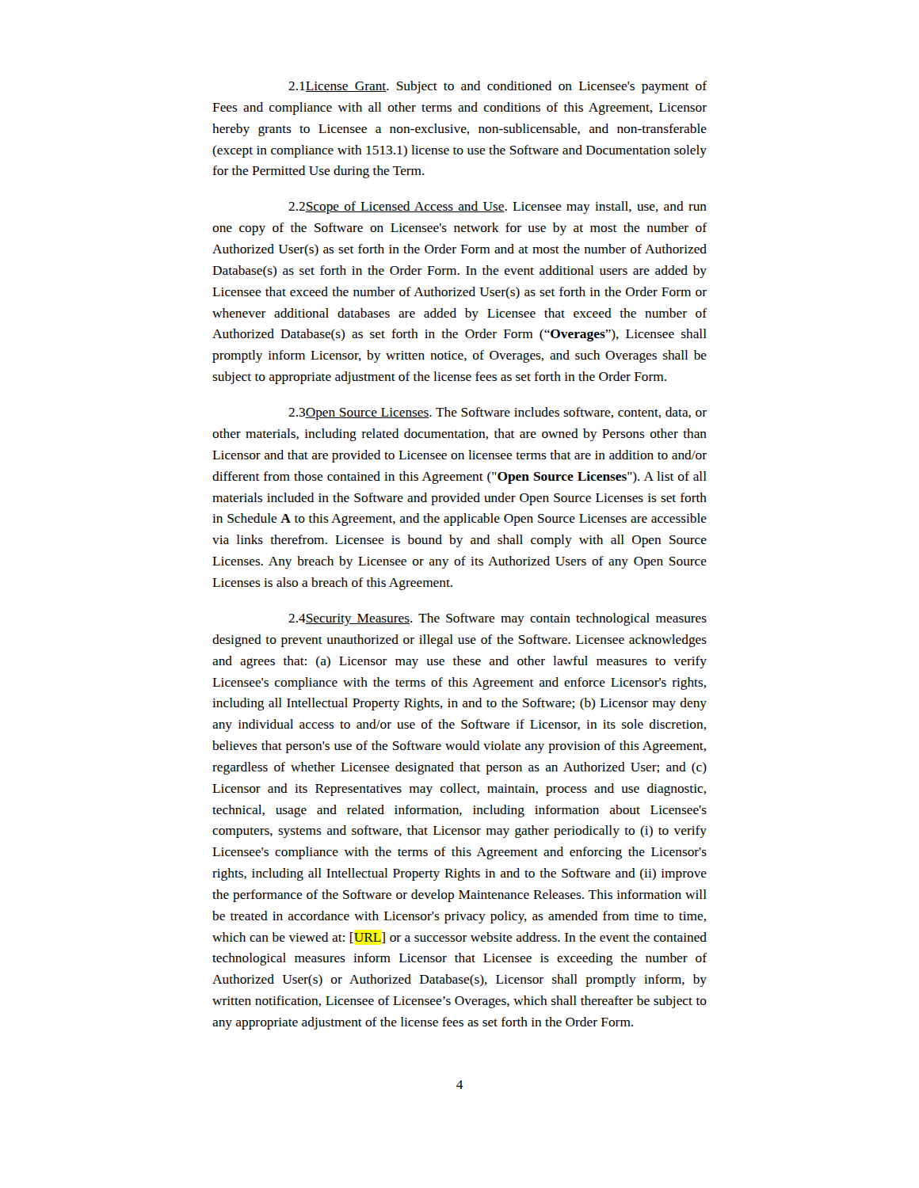2.1 License Grant. Subject to and conditioned on Licensee's payment of Fees and compliance with all other terms and conditions of this Agreement, Licensor hereby grants to Licensee a non-exclusive, non-sublicensable, and non-transferable (except in compliance with 1513.1) license to use the Software and Documentation solely for the Permitted Use during the Term.
2.2 Scope of Licensed Access and Use. Licensee may install, use, and run one copy of the Software on Licensee's network for use by at most the number of Authorized User(s) as set forth in the Order Form and at most the number of Authorized Database(s) as set forth in the Order Form. In the event additional users are added by Licensee that exceed the number of Authorized User(s) as set forth in the Order Form or whenever additional databases are added by Licensee that exceed the number of Authorized Database(s) as set forth in the Order Form (“Overages”), Licensee shall promptly inform Licensor, by written notice, of Overages, and such Overages shall be subject to appropriate adjustment of the license fees as set forth in the Order Form.
2.3 Open Source Licenses. The Software includes software, content, data, or other materials, including related documentation, that are owned by Persons other than Licensor and that are provided to Licensee on licensee terms that are in addition to and/or different from those contained in this Agreement ("Open Source Licenses"). A list of all materials included in the Software and provided under Open Source Licenses is set forth in Schedule A to this Agreement, and the applicable Open Source Licenses are accessible via links therefrom. Licensee is bound by and shall comply with all Open Source Licenses. Any breach by Licensee or any of its Authorized Users of any Open Source Licenses is also a breach of this Agreement.
2.4 Security Measures. The Software may contain technological measures designed to prevent unauthorized or illegal use of the Software. Licensee acknowledges and agrees that: (a) Licensor may use these and other lawful measures to verify Licensee's compliance with the terms of this Agreement and enforce Licensor's rights, including all Intellectual Property Rights, in and to the Software; (b) Licensor may deny any individual access to and/or use of the Software if Licensor, in its sole discretion, believes that person's use of the Software would violate any provision of this Agreement, regardless of whether Licensee designated that person as an Authorized User; and (c) Licensor and its Representatives may collect, maintain, process and use diagnostic, technical, usage and related information, including information about Licensee's computers, systems and software, that Licensor may gather periodically to (i) to verify Licensee's compliance with the terms of this Agreement and enforcing the Licensor's rights, including all Intellectual Property Rights in and to the Software and (ii) improve the performance of the Software or develop Maintenance Releases. This information will be treated in accordance with Licensor's privacy policy, as amended from time to time, which can be viewed at: [URL] or a successor website address. In the event the contained technological measures inform Licensor that Licensee is exceeding the number of Authorized User(s) or Authorized Database(s), Licensor shall promptly inform, by written notification, Licensee of Licensee’s Overages, which shall thereafter be subject to any appropriate adjustment of the license fees as set forth in the Order Form.
4